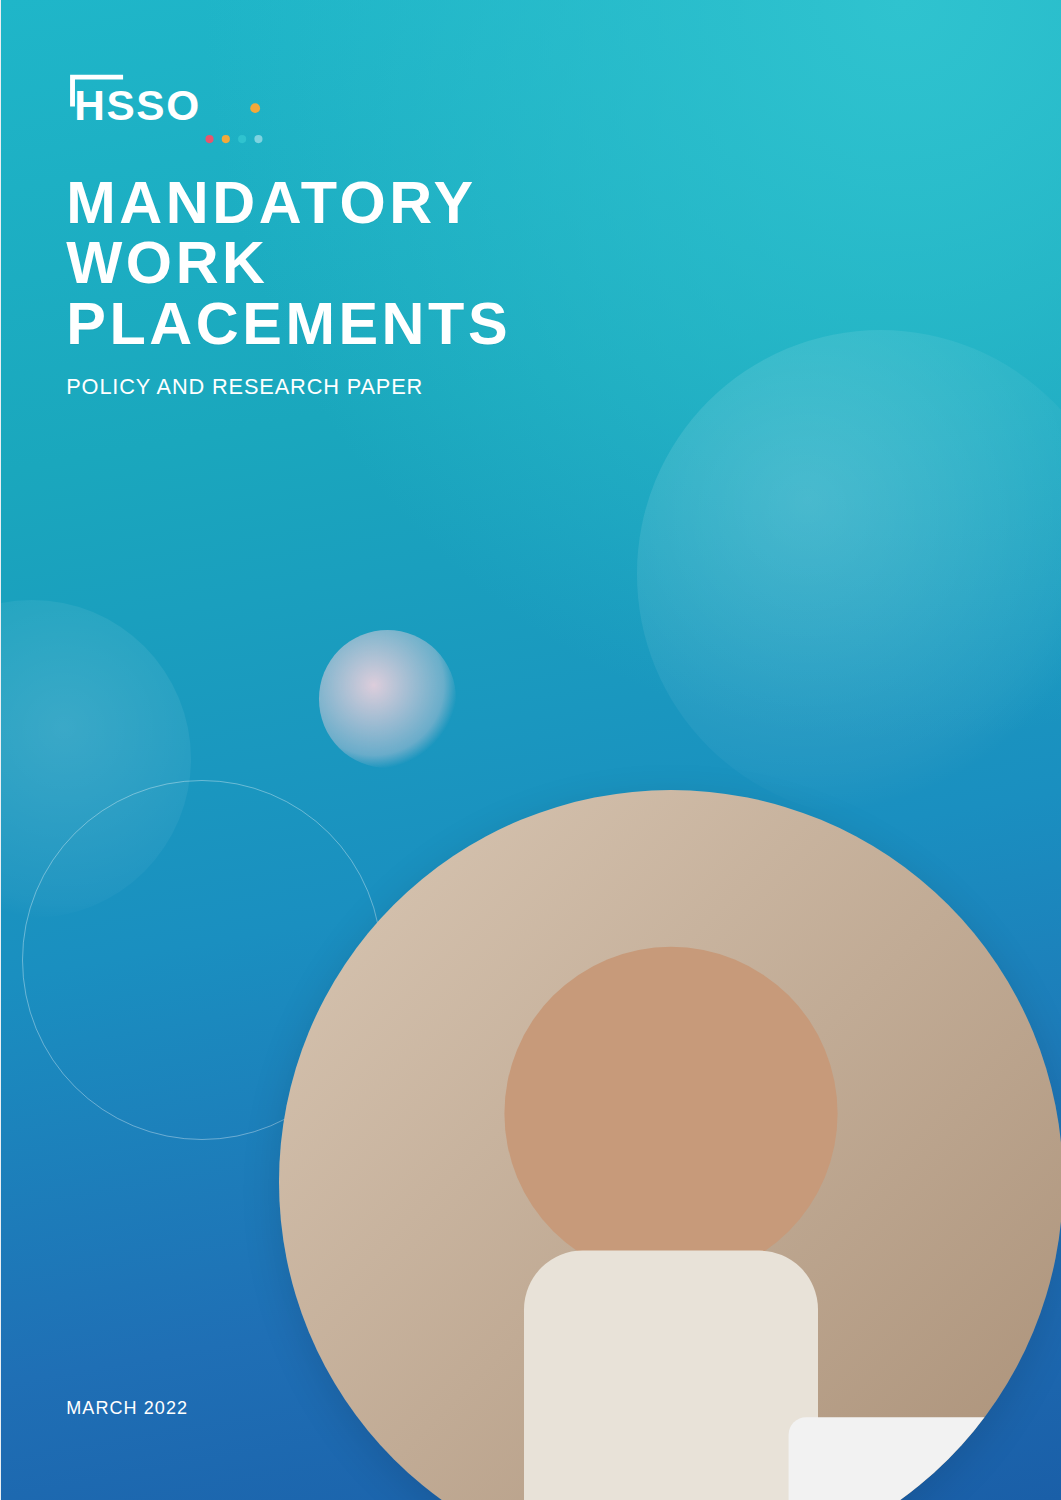HSSO
Mandatory Work Placements
Policy and Research Paper
March 2022